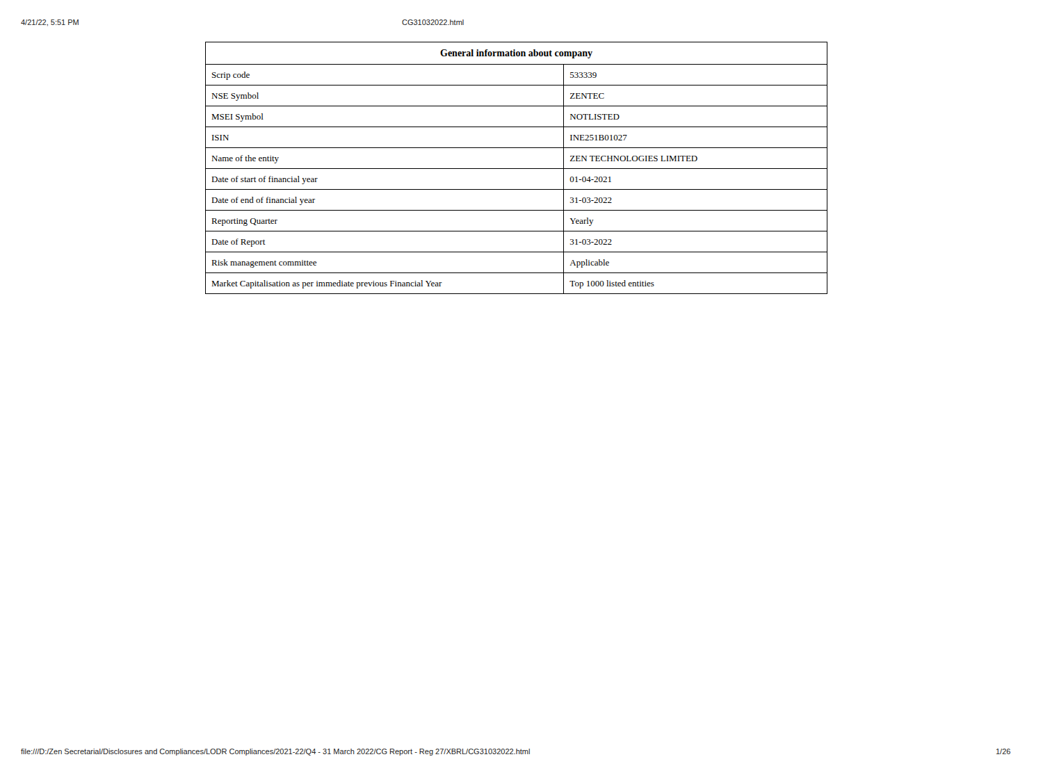4/21/22, 5:51 PM
CG31032022.html
| General information about company |
| --- |
| Scrip code | 533339 |
| NSE Symbol | ZENTEC |
| MSEI Symbol | NOTLISTED |
| ISIN | INE251B01027 |
| Name of the entity | ZEN TECHNOLOGIES LIMITED |
| Date of start of financial year | 01-04-2021 |
| Date of end of financial year | 31-03-2022 |
| Reporting Quarter | Yearly |
| Date of Report | 31-03-2022 |
| Risk management committee | Applicable |
| Market Capitalisation as per immediate previous Financial Year | Top 1000 listed entities |
file:///D:/Zen Secretarial/Disclosures and Compliances/LODR Compliances/2021-22/Q4 - 31 March 2022/CG Report - Reg 27/XBRL/CG31032022.html
1/26